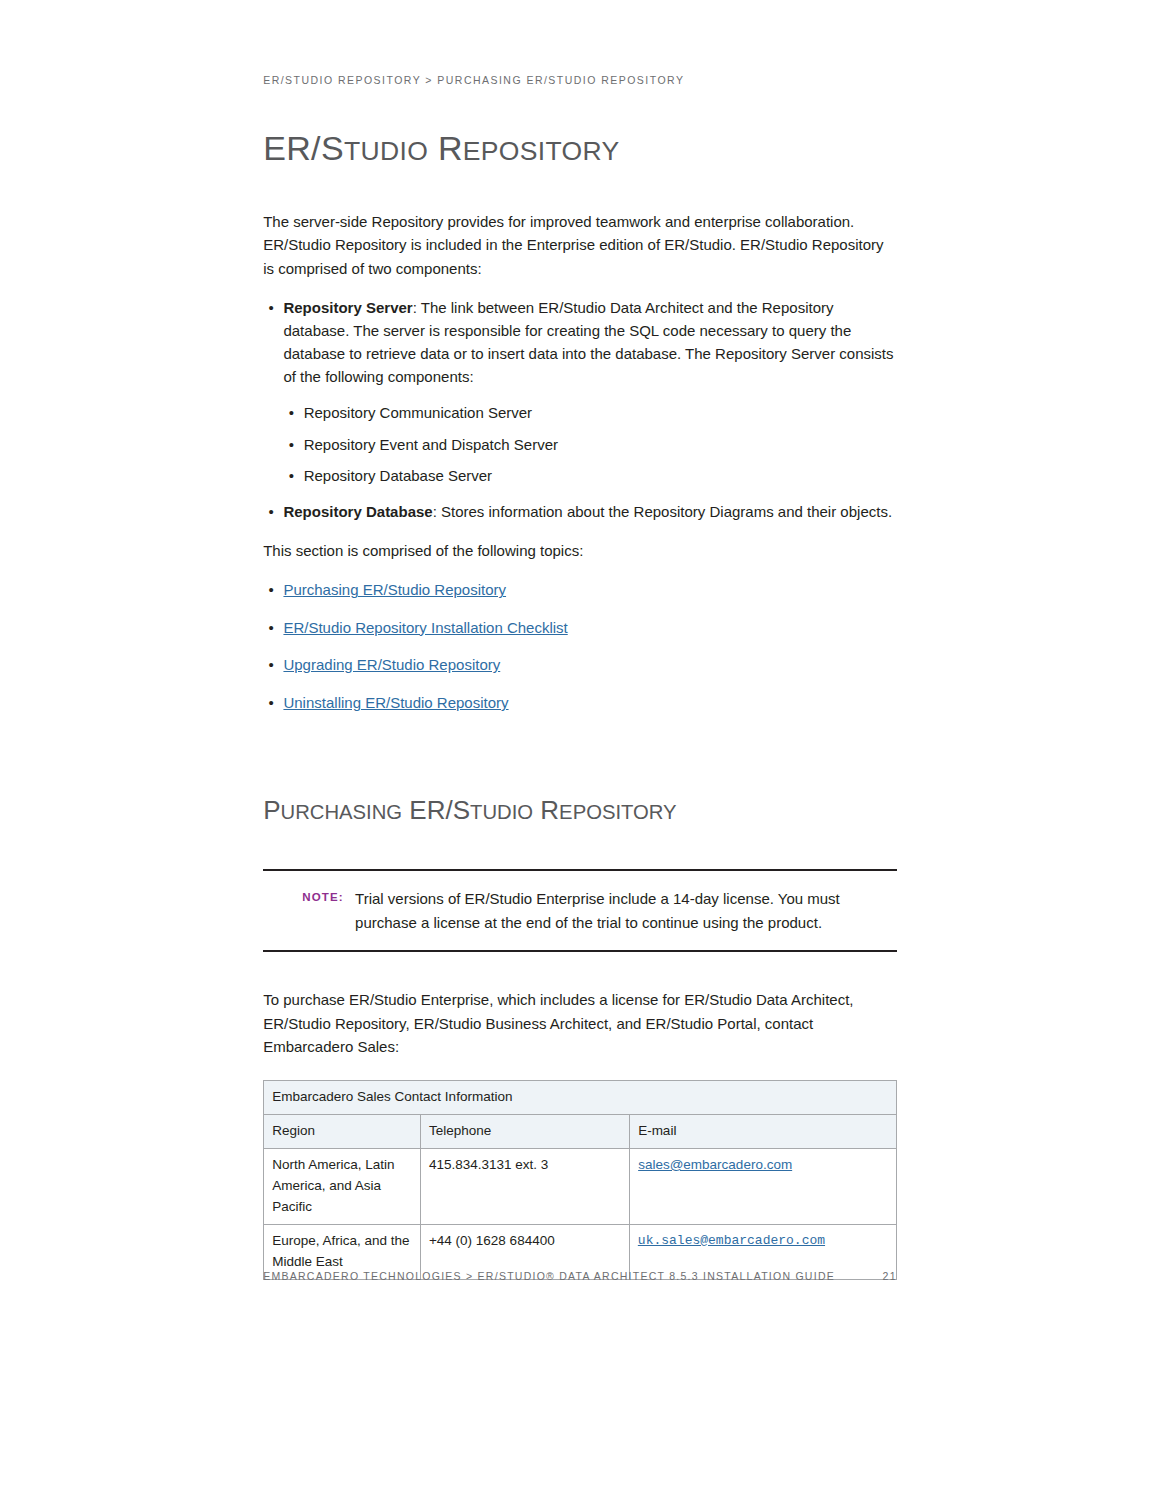ER/Studio Repository > Purchasing ER/Studio Repository
ER/Studio Repository
The server-side Repository provides for improved teamwork and enterprise collaboration. ER/Studio Repository is included in the Enterprise edition of ER/Studio. ER/Studio Repository is comprised of two components:
Repository Server: The link between ER/Studio Data Architect and the Repository database. The server is responsible for creating the SQL code necessary to query the database to retrieve data or to insert data into the database. The Repository Server consists of the following components:
Repository Communication Server
Repository Event and Dispatch Server
Repository Database Server
Repository Database: Stores information about the Repository Diagrams and their objects.
This section is comprised of the following topics:
Purchasing ER/Studio Repository
ER/Studio Repository Installation Checklist
Upgrading ER/Studio Repository
Uninstalling ER/Studio Repository
Purchasing ER/Studio Repository
NOTE:
Trial versions of ER/Studio Enterprise include a 14-day license. You must purchase a license at the end of the trial to continue using the product.
To purchase ER/Studio Enterprise, which includes a license for ER/Studio Data Architect, ER/Studio Repository, ER/Studio Business Architect, and ER/Studio Portal, contact Embarcadero Sales:
| Embarcadero Sales Contact Information |
| Region | Telephone | E-mail |
| North America, Latin America, and Asia Pacific | 415.834.3131 ext. 3 | sales@embarcadero.com |
| Europe, Africa, and the Middle East | +44 (0) 1628 684400 | uk.sales@embarcadero.com |
Embarcadero Technologies > ER/Studio® Data Architect 8.5.3 Installation Guide 21